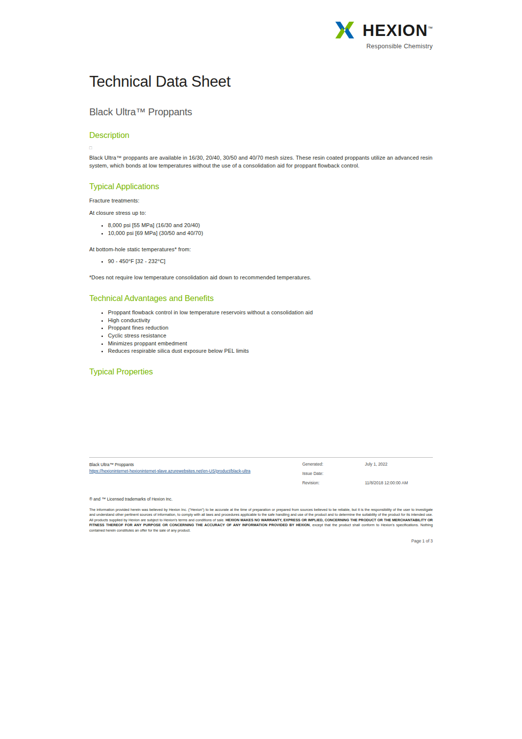HEXION™
Responsible Chemistry
Technical Data Sheet
Black Ultra™ Proppants
Description
□
Black Ultra™ proppants are available in 16/30, 20/40, 30/50 and 40/70 mesh sizes. These resin coated proppants utilize an advanced resin system, which bonds at low temperatures without the use of a consolidation aid for proppant flowback control.
Typical Applications
Fracture treatments:
At closure stress up to:
8,000 psi [55 MPa] (16/30 and 20/40)
10,000 psi [69 MPa] (30/50 and 40/70)
At bottom-hole static temperatures* from:
90 - 450°F [32 - 232°C]
*Does not require low temperature consolidation aid down to recommended temperatures.
Technical Advantages and Benefits
Proppant flowback control in low temperature reservoirs without a consolidation aid
High conductivity
Proppant fines reduction
Cyclic stress resistance
Minimizes proppant embedment
Reduces respirable silica dust exposure below PEL limits
Typical Properties
Black Ultra™ Proppants
https://hexioninternet-hexioninternet-slave.azurewebsites.net/en-US/product/black-ultra
Generated:
July 1, 2022
Issue Date:
Revision:
11/8/2018 12:00:00 AM
® and ™ Licensed trademarks of Hexion Inc.
The information provided herein was believed by Hexion Inc. ("Hexion") to be accurate at the time of preparation or prepared from sources believed to be reliable, but it is the responsibility of the user to investigate and understand other pertinent sources of information, to comply with all laws and procedures applicable to the safe handling and use of the product and to determine the suitability of the product for its intended use. All products supplied by Hexion are subject to Hexion's terms and conditions of sale. HEXION MAKES NO WARRANTY, EXPRESS OR IMPLIED, CONCERNING THE PRODUCT OR THE MERCHANTABILITY OR FITNESS THEREOF FOR ANY PURPOSE OR CONCERNING THE ACCURACY OF ANY INFORMATION PROVIDED BY HEXION, except that the product shall conform to Hexion's specifications. Nothing contained herein constitutes an offer for the sale of any product.
Page 1 of 3